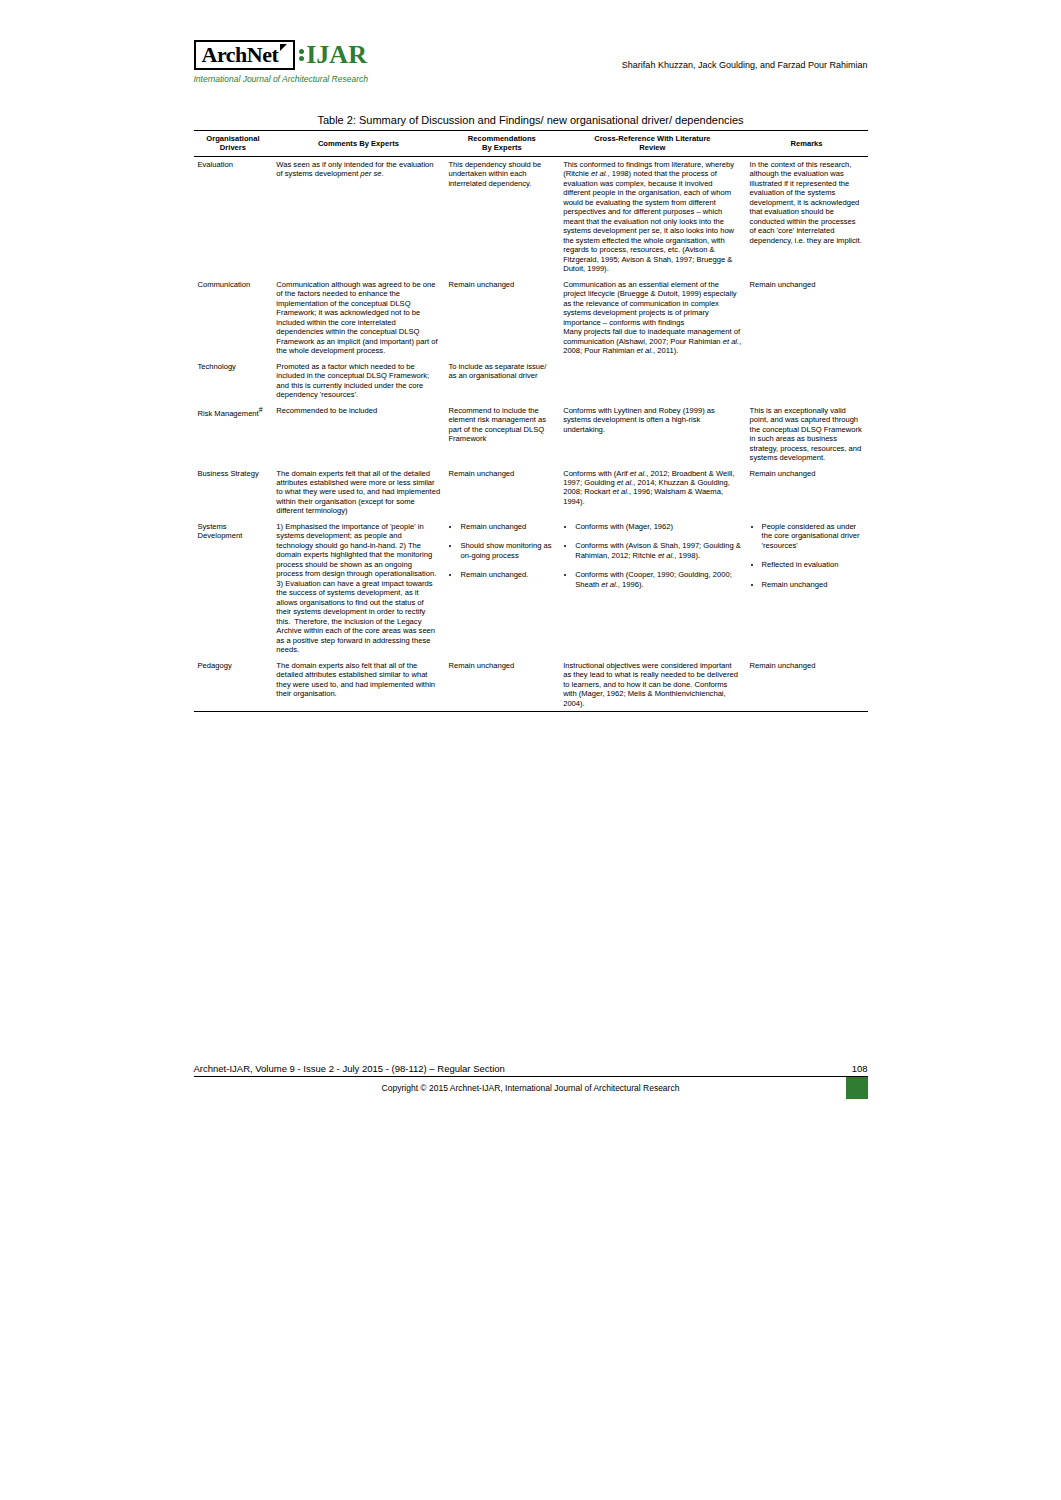ArchNet
IJAR
Sharifah Khuzzan, Jack Goulding, and Farzad Pour Rahimian
International Journal of Architectural Research
Table 2: Summary of Discussion and Findings/ new organisational driver/ dependencies
| Organisational Drivers | Comments By Experts | Recommendations By Experts | Cross-Reference With Literature Review | Remarks |
| --- | --- | --- | --- | --- |
| Evaluation | Was seen as if only intended for the evaluation of systems development per se . | This dependency should be undertaken within each interrelated dependency. | This conformed to findings from literature, whereby (Ritchie et al. , 1998) noted that the process of evaluation was complex, because it involved different people in the organisation, each of whom would be evaluating the system from different perspectives and for different purposes – which meant that the evaluation not only looks into the systems development per se, it also looks into how the system effected the whole organisation, with regards to process, resources, etc. (Avison & Fitzgerald, 1995; Avison & Shah, 1997; Bruegge & Dutoit, 1999). | In the context of this research, although the evaluation was illustrated if it represented the evaluation of the systems development, it is acknowledged that evaluation should be conducted within the processes of each 'core' interrelated dependency, i.e. they are implicit. |
| Communication | Communication although was agreed to be one of the factors needed to enhance the implementation of the conceptual DLSQ Framework; it was acknowledged not to be included within the core interrelated dependencies within the conceptual DLSQ Framework as an implicit (and important) part of the whole development process. | Remain unchanged | Communication as an essential element of the project lifecycle (Bruegge & Dutoit, 1999) especially as the relevance of communication in complex systems development projects is of primary importance – conforms with findings Many projects fail due to inadequate management of communication (Alshawi, 2007; Pour Rahimian et al. , 2008; Pour Rahimian et al. , 2011). | Remain unchanged |
| Technology | Promoted as a factor which needed to be included in the conceptual DLSQ Framework; and this is currently included under the core dependency 'resources'. | To include as separate issue/ as an organisational driver | | |
| Risk Management # | Recommended to be included | Recommend to include the element risk management as part of the conceptual DLSQ Framework | Conforms with Lyytinen and Robey (1999) as systems development is often a high-risk undertaking. | This is an exceptionally valid point, and was captured through the conceptual DLSQ Framework in such areas as business strategy, process, resources, and systems development. |
| Business Strategy | The domain experts felt that all of the detailed attributes established were more or less similar to what they were used to, and had implemented within their organisation (except for some different terminology) | Remain unchanged | Conforms with (Arif et al. , 2012; Broadbent & Weill, 1997; Goulding et al. , 2014; Khuzzan & Goulding, 2008; Rockart et al. , 1996; Walsham & Waema, 1994). | Remain unchanged |
| Systems Development | 1) Emphasised the importance of 'people' in systems development; as people and technology should go hand-in-hand. 2) The domain experts highlighted that the monitoring process should be shown as an ongoing process from design through operationalisation. 3) Evaluation can have a great impact towards the success of systems development, as it allows organisations to find out the status of their systems development in order to rectify this. Therefore, the inclusion of the Legacy Archive within each of the core areas was seen as a positive step forward in addressing these needs. | Remain unchanged Should show monitoring as on-going process Remain unchanged. | Conforms with (Mager, 1962) Conforms with (Avison & Shah, 1997; Goulding & Rahimian, 2012; Ritchie et al. , 1998). Conforms with (Cooper, 1990; Goulding, 2000; Sheath et al. , 1996). | People considered as under the core organisational driver 'resources' Reflected in evaluation Remain unchanged |
| Pedagogy | The domain experts also felt that all of the detailed attributes established similar to what they were used to, and had implemented within their organisation. | Remain unchanged | Instructional objectives were considered important as they lead to what is really needed to be delivered to learners, and to how it can be done. Conforms with (Mager, 1962; Melis & Monthienvichienchai, 2004). | Remain unchanged |
Archnet-IJAR, Volume 9 - Issue 2 - July 2015 - (98-112) – Regular Section 108
Copyright © 2015 Archnet-IJAR, International Journal of Architectural Research